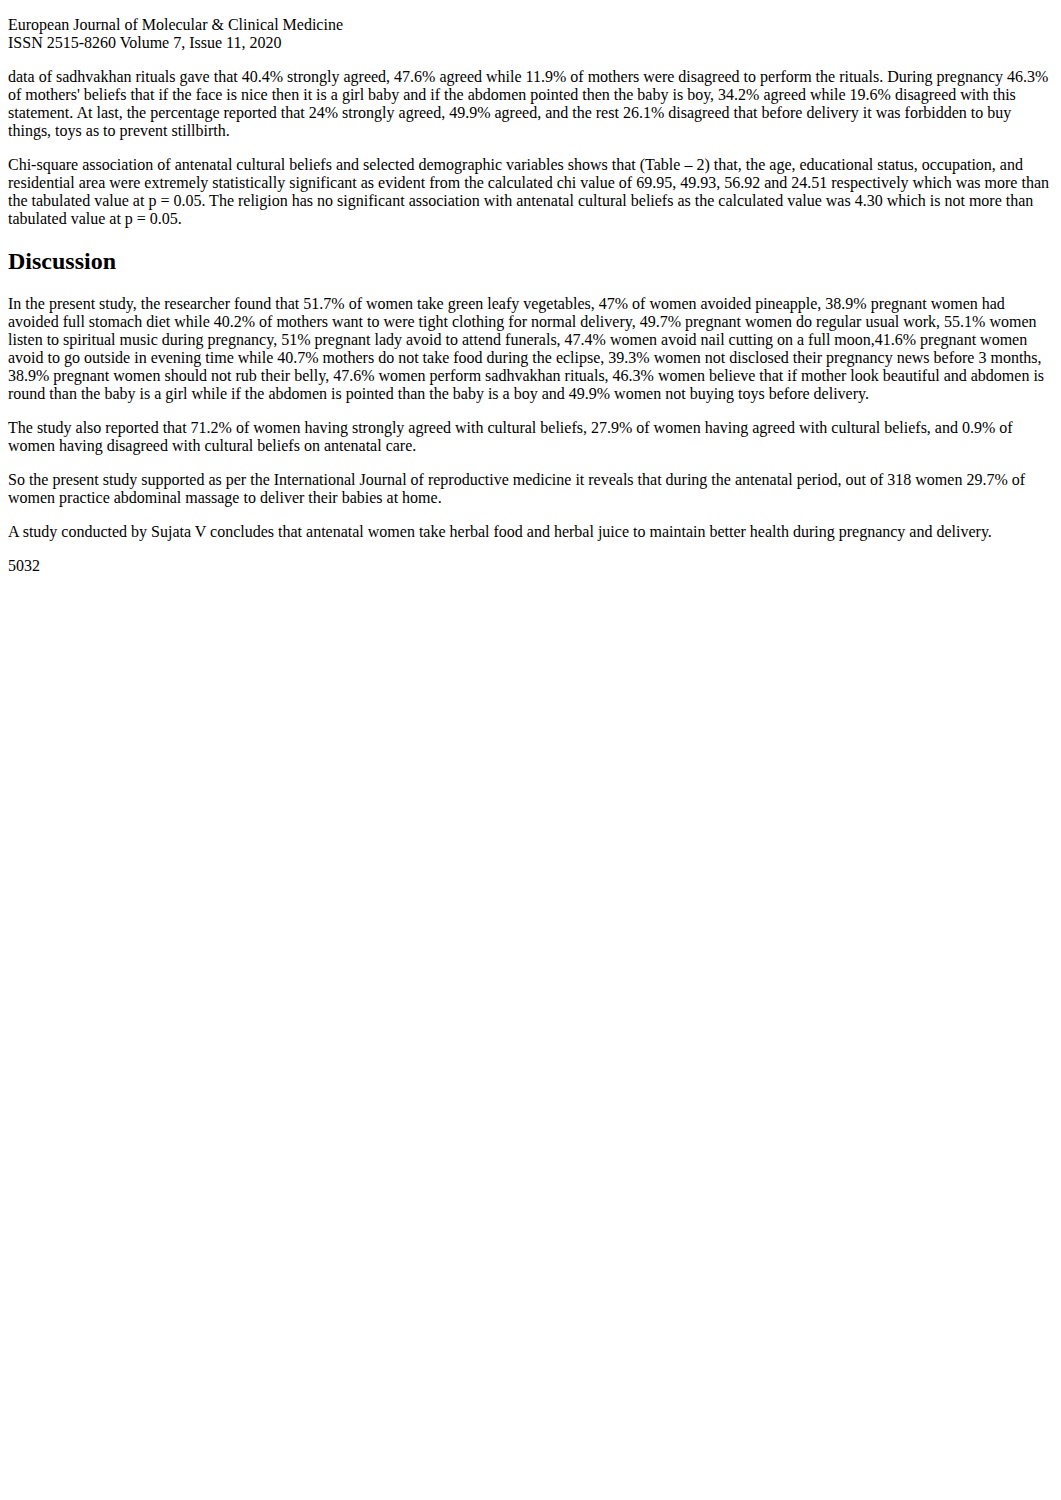European Journal of Molecular & Clinical Medicine
ISSN 2515-8260 Volume 7, Issue 11, 2020
data of sadhvakhan rituals gave that 40.4% strongly agreed, 47.6% agreed while 11.9% of mothers were disagreed to perform the rituals. During pregnancy 46.3% of mothers' beliefs that if the face is nice then it is a girl baby and if the abdomen pointed then the baby is boy, 34.2% agreed while 19.6% disagreed with this statement. At last, the percentage reported that 24% strongly agreed, 49.9% agreed, and the rest 26.1% disagreed that before delivery it was forbidden to buy things, toys as to prevent stillbirth.
Chi-square association of antenatal cultural beliefs and selected demographic variables shows that (Table – 2) that, the age, educational status, occupation, and residential area were extremely statistically significant as evident from the calculated chi value of 69.95, 49.93, 56.92 and 24.51 respectively which was more than the tabulated value at p = 0.05. The religion has no significant association with antenatal cultural beliefs as the calculated value was 4.30 which is not more than tabulated value at p = 0.05.
Discussion
In the present study, the researcher found that 51.7% of women take green leafy vegetables, 47% of women avoided pineapple, 38.9% pregnant women had avoided full stomach diet while 40.2% of mothers want to were tight clothing for normal delivery, 49.7% pregnant women do regular usual work, 55.1% women listen to spiritual music during pregnancy, 51% pregnant lady avoid to attend funerals, 47.4% women avoid nail cutting on a full moon,41.6% pregnant women avoid to go outside in evening time while 40.7% mothers do not take food during the eclipse, 39.3% women not disclosed their pregnancy news before 3 months, 38.9% pregnant women should not rub their belly, 47.6% women perform sadhvakhan rituals, 46.3% women believe that if mother look beautiful and abdomen is round than the baby is a girl while if the abdomen is pointed than the baby is a boy and 49.9% women not buying toys before delivery.
The study also reported that 71.2% of women having strongly agreed with cultural beliefs, 27.9% of women having agreed with cultural beliefs, and 0.9% of women having disagreed with cultural beliefs on antenatal care.
So the present study supported as per the International Journal of reproductive medicine it reveals that during the antenatal period, out of 318 women 29.7% of women practice abdominal massage to deliver their babies at home.
A study conducted by Sujata V concludes that antenatal women take herbal food and herbal juice to maintain better health during pregnancy and delivery.
5032